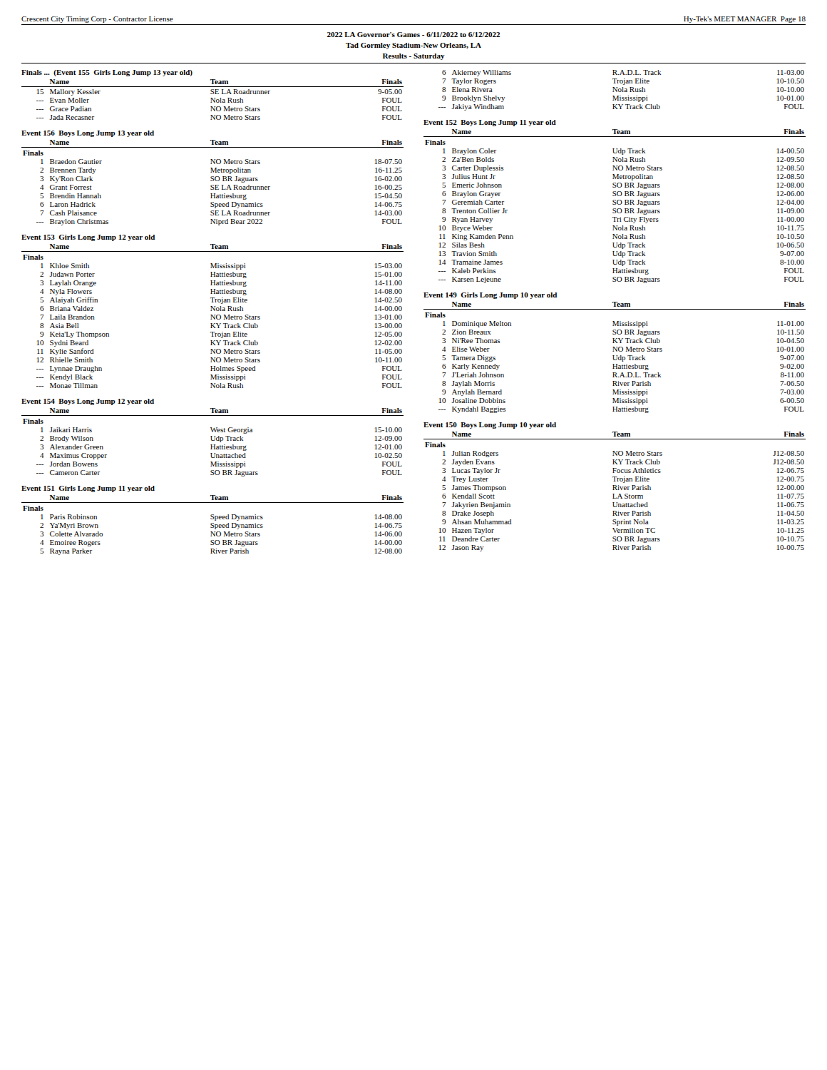Crescent City Timing Corp - Contractor License Hy-Tek's MEET MANAGER Page 18
2022 LA Governor's Games - 6/11/2022 to 6/12/2022
Tad Gormley Stadium-New Orleans, LA
Results - Saturday
Finals ... (Event 155 Girls Long Jump 13 year old)
| | Name | Team | Finals |
| --- | --- | --- | --- |
| 15 | Mallory Kessler | SE LA Roadrunner | 9-05.00 |
| --- | Evan Moller | Nola Rush | FOUL |
| --- | Grace Padian | NO Metro Stars | FOUL |
| --- | Jada Recasner | NO Metro Stars | FOUL |
Event 156 Boys Long Jump 13 year old
| | Name | Team | Finals |
| --- | --- | --- | --- |
| Finals |
| 1 | Braedon Gautier | NO Metro Stars | 18-07.50 |
| 2 | Brennen Tardy | Metropolitan | 16-11.25 |
| 3 | Ky'Ron Clark | SO BR Jaguars | 16-02.00 |
| 4 | Grant Forrest | SE LA Roadrunner | 16-00.25 |
| 5 | Brendin Hannah | Hattiesburg | 15-04.50 |
| 6 | Laron Hadrick | Speed Dynamics | 14-06.75 |
| 7 | Cash Plaisance | SE LA Roadrunner | 14-03.00 |
| --- | Braylon Christmas | Niprd Bear 2022 | FOUL |
Event 153 Girls Long Jump 12 year old
| | Name | Team | Finals |
| --- | --- | --- | --- |
| Finals |
| 1 | Khloe Smith | Mississippi | 15-03.00 |
| 2 | Judawn Porter | Hattiesburg | 15-01.00 |
| 3 | Laylah Orange | Hattiesburg | 14-11.00 |
| 4 | Nyla Flowers | Hattiesburg | 14-08.00 |
| 5 | Alaiyah Griffin | Trojan Elite | 14-02.50 |
| 6 | Briana Valdez | Nola Rush | 14-00.00 |
| 7 | Laila Brandon | NO Metro Stars | 13-01.00 |
| 8 | Asia Bell | KY Track Club | 13-00.00 |
| 9 | Keia'Ly Thompson | Trojan Elite | 12-05.00 |
| 10 | Sydni Beard | KY Track Club | 12-02.00 |
| 11 | Kylie Sanford | NO Metro Stars | 11-05.00 |
| 12 | Rhielle Smith | NO Metro Stars | 10-11.00 |
| --- | Lynnae Draughn | Holmes Speed | FOUL |
| --- | Kendyl Black | Mississippi | FOUL |
| --- | Monae Tillman | Nola Rush | FOUL |
Event 154 Boys Long Jump 12 year old
| | Name | Team | Finals |
| --- | --- | --- | --- |
| Finals |
| 1 | Jaikari Harris | West Georgia | 15-10.00 |
| 2 | Brody Wilson | Udp Track | 12-09.00 |
| 3 | Alexander Green | Hattiesburg | 12-01.00 |
| 4 | Maximus Cropper | Unattached | 10-02.50 |
| --- | Jordan Bowens | Mississippi | FOUL |
| --- | Cameron Carter | SO BR Jaguars | FOUL |
Event 151 Girls Long Jump 11 year old
| | Name | Team | Finals |
| --- | --- | --- | --- |
| Finals |
| 1 | Paris Robinson | Speed Dynamics | 14-08.00 |
| 2 | Ya'Myri Brown | Speed Dynamics | 14-06.75 |
| 3 | Colette Alvarado | NO Metro Stars | 14-06.00 |
| 4 | Emoiree Rogers | SO BR Jaguars | 14-00.00 |
| 5 | Rayna Parker | River Parish | 12-08.00 |
| 6 | Akierney Williams | R.A.D.L. Track | 11-03.00 |
| 7 | Taylor Rogers | Trojan Elite | 10-10.50 |
| 8 | Elena Rivera | Nola Rush | 10-10.00 |
| 9 | Brooklyn Shelvy | Mississippi | 10-01.00 |
| --- | Jakiya Windham | KY Track Club | FOUL |
Event 152 Boys Long Jump 11 year old
| | Name | Team | Finals |
| --- | --- | --- | --- |
| Finals |
| 1 | Braylon Coler | Udp Track | 14-00.50 |
| 2 | Za'Ben Bolds | Nola Rush | 12-09.50 |
| 3 | Carter Duplessis | NO Metro Stars | 12-08.50 |
| 3 | Julius Hunt Jr | Metropolitan | 12-08.50 |
| 5 | Emeric Johnson | SO BR Jaguars | 12-08.00 |
| 6 | Braylon Grayer | SO BR Jaguars | 12-06.00 |
| 7 | Geremiah Carter | SO BR Jaguars | 12-04.00 |
| 8 | Trenton Collier Jr | SO BR Jaguars | 11-09.00 |
| 9 | Ryan Harvey | Tri City Flyers | 11-00.00 |
| 10 | Bryce Weber | Nola Rush | 10-11.75 |
| 11 | King Kamden Penn | Nola Rush | 10-10.50 |
| 12 | Silas Besh | Udp Track | 10-06.50 |
| 13 | Travion Smith | Udp Track | 9-07.00 |
| 14 | Tramaine James | Udp Track | 8-10.00 |
| --- | Kaleb Perkins | Hattiesburg | FOUL |
| --- | Karsen Lejeune | SO BR Jaguars | FOUL |
Event 149 Girls Long Jump 10 year old
| | Name | Team | Finals |
| --- | --- | --- | --- |
| Finals |
| 1 | Dominique Melton | Mississippi | 11-01.00 |
| 2 | Zion Breaux | SO BR Jaguars | 10-11.50 |
| 3 | Ni'Ree Thomas | KY Track Club | 10-04.50 |
| 4 | Elise Weber | NO Metro Stars | 10-01.00 |
| 5 | Tamera Diggs | Udp Track | 9-07.00 |
| 6 | Karly Kennedy | Hattiesburg | 9-02.00 |
| 7 | J'Leriah Johnson | R.A.D.L. Track | 8-11.00 |
| 8 | Jaylah Morris | River Parish | 7-06.50 |
| 9 | Anylah Bernard | Mississippi | 7-03.00 |
| 10 | Josaline Dobbins | Mississippi | 6-00.50 |
| --- | Kyndahl Baggies | Hattiesburg | FOUL |
Event 150 Boys Long Jump 10 year old
| | Name | Team | Finals |
| --- | --- | --- | --- |
| Finals |
| 1 | Julian Rodgers | NO Metro Stars | J12-08.50 |
| 2 | Jayden Evans | KY Track Club | J12-08.50 |
| 3 | Lucas Taylor Jr | Focus Athletics | 12-06.75 |
| 4 | Trey Luster | Trojan Elite | 12-00.75 |
| 5 | James Thompson | River Parish | 12-00.00 |
| 6 | Kendall Scott | LA Storm | 11-07.75 |
| 7 | Jakyrien Benjamin | Unattached | 11-06.75 |
| 8 | Drake Joseph | River Parish | 11-04.50 |
| 9 | Ahsan Muhammad | Sprint Nola | 11-03.25 |
| 10 | Hazen Taylor | Vermilion TC | 10-11.25 |
| 11 | Deandre Carter | SO BR Jaguars | 10-10.75 |
| 12 | Jason Ray | River Parish | 10-00.75 |